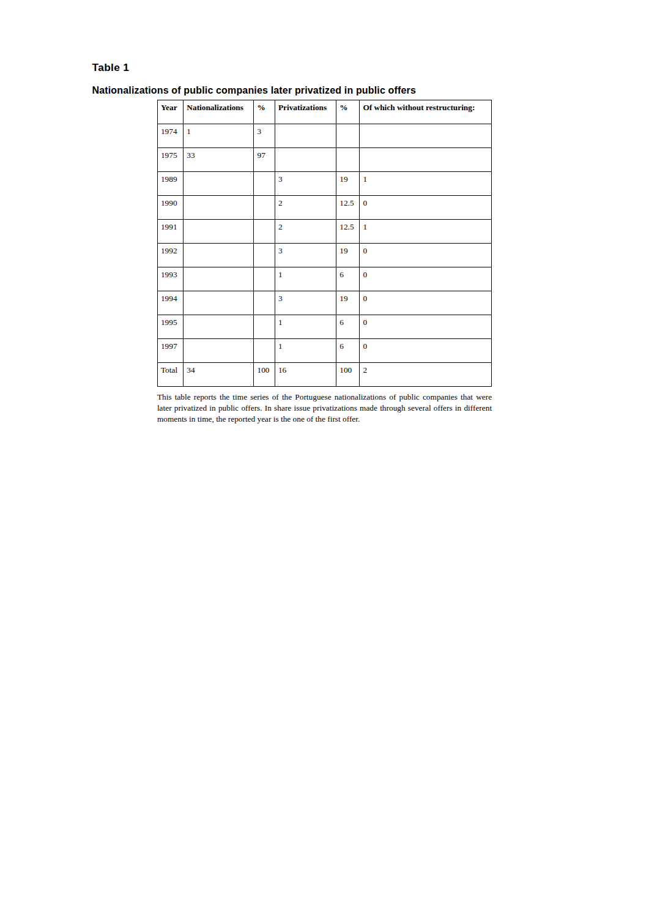Table 1
Nationalizations of public companies later privatized in public offers
| Year | Nationalizations | % | Privatizations | % | Of which without restructuring: |
| --- | --- | --- | --- | --- | --- |
| 1974 | 1 | 3 | | | |
| 1975 | 33 | 97 | | | |
| 1989 | | | 3 | 19 | 1 |
| 1990 | | | 2 | 12.5 | 0 |
| 1991 | | | 2 | 12.5 | 1 |
| 1992 | | | 3 | 19 | 0 |
| 1993 | | | 1 | 6 | 0 |
| 1994 | | | 3 | 19 | 0 |
| 1995 | | | 1 | 6 | 0 |
| 1997 | | | 1 | 6 | 0 |
| Total | 34 | 100 | 16 | 100 | 2 |
This table reports the time series of the Portuguese nationalizations of public companies that were later privatized in public offers. In share issue privatizations made through several offers in different moments in time, the reported year is the one of the first offer.